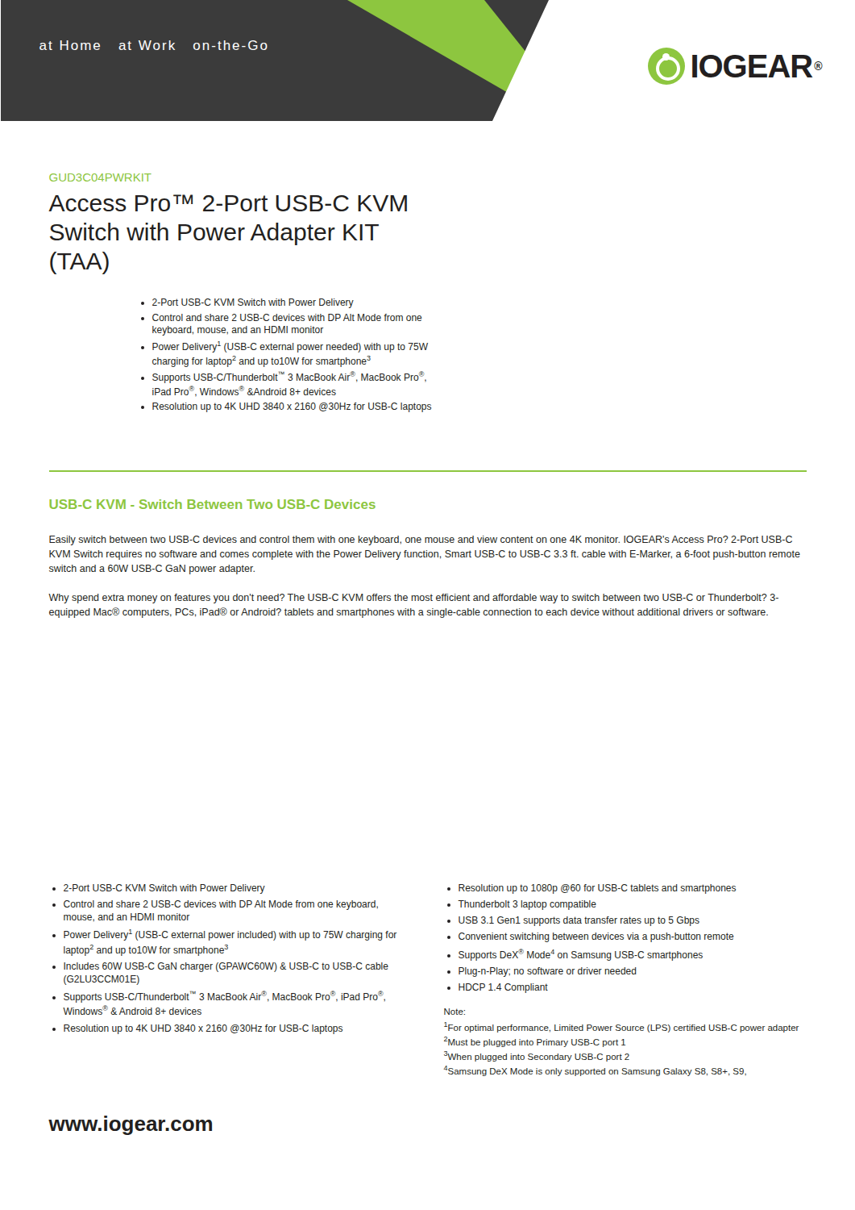at Home at Work on-the-Go
IOGEAR®
GUD3C04PWRKIT
Access Pro™ 2-Port USB-C KVM Switch with Power Adapter KIT (TAA)
2-Port USB-C KVM Switch with Power Delivery
Control and share 2 USB-C devices with DP Alt Mode from one keyboard, mouse, and an HDMI monitor
Power Delivery1 (USB-C external power needed) with up to 75W charging for laptop2 and up to10W for smartphone3
Supports USB-C/Thunderbolt™ 3 MacBook Air®, MacBook Pro®, iPad Pro®, Windows® &Android 8+ devices
Resolution up to 4K UHD 3840 x 2160 @30Hz for USB-C laptops
USB-C KVM - Switch Between Two USB-C Devices
Easily switch between two USB-C devices and control them with one keyboard, one mouse and view content on one 4K monitor. IOGEAR's Access Pro? 2-Port USB-C KVM Switch requires no software and comes complete with the Power Delivery function, Smart USB-C to USB-C 3.3 ft. cable with E-Marker, a 6-foot push-button remote switch and a 60W USB-C GaN power adapter.
Why spend extra money on features you don't need? The USB-C KVM offers the most efficient and affordable way to switch between two USB-C or Thunderbolt? 3-equipped Mac® computers, PCs, iPad® or Android? tablets and smartphones with a single-cable connection to each device without additional drivers or software.
2-Port USB-C KVM Switch with Power Delivery
Control and share 2 USB-C devices with DP Alt Mode from one keyboard, mouse, and an HDMI monitor
Power Delivery1 (USB-C external power included) with up to 75W charging for laptop2 and up to10W for smartphone3
Includes 60W USB-C GaN charger (GPAWC60W) & USB-C to USB-C cable (G2LU3CCM01E)
Supports USB-C/Thunderbolt™ 3 MacBook Air®, MacBook Pro®, iPad Pro®, Windows® & Android 8+ devices
Resolution up to 4K UHD 3840 x 2160 @30Hz for USB-C laptops
Resolution up to 1080p @60 for USB-C tablets and smartphones
Thunderbolt 3 laptop compatible
USB 3.1 Gen1 supports data transfer rates up to 5 Gbps
Convenient switching between devices via a push-button remote
Supports DeX® Mode4 on Samsung USB-C smartphones
Plug-n-Play; no software or driver needed
HDCP 1.4 Compliant
Note:
1For optimal performance, Limited Power Source (LPS) certified USB-C power adapter
2Must be plugged into Primary USB-C port 1
3When plugged into Secondary USB-C port 2
4Samsung DeX Mode is only supported on Samsung Galaxy S8, S8+, S9,
www.iogear.com